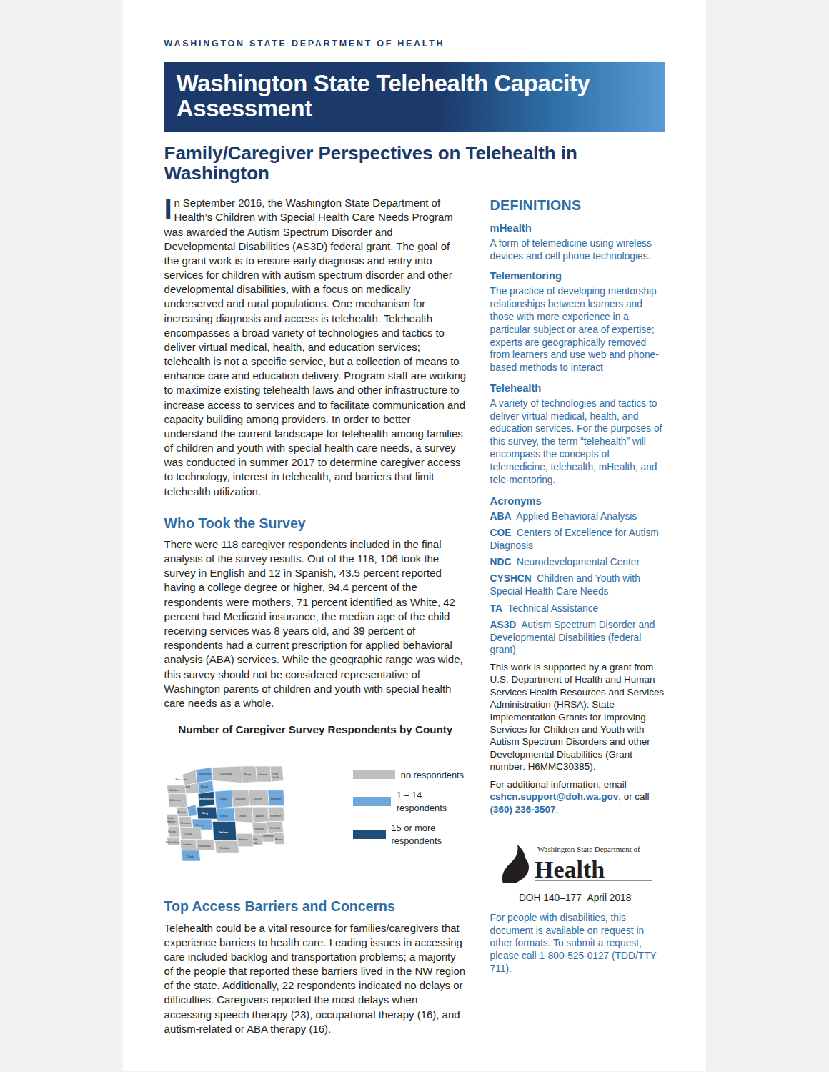Washington State Department of Health
Washington State Telehealth Capacity Assessment
Family/Caregiver Perspectives on Telehealth in Washington
In September 2016, the Washington State Department of Health’s Children with Special Health Care Needs Program was awarded the Autism Spectrum Disorder and Developmental Disabilities (AS3D) federal grant. The goal of the grant work is to ensure early diagnosis and entry into services for children with autism spectrum disorder and other developmental disabilities, with a focus on medically underserved and rural populations. One mechanism for increasing diagnosis and access is telehealth. Telehealth encompasses a broad variety of technologies and tactics to deliver virtual medical, health, and education services; telehealth is not a specific service, but a collection of means to enhance care and education delivery. Program staff are working to maximize existing telehealth laws and other infrastructure to increase access to services and to facilitate communication and capacity building among providers. In order to better understand the current landscape for telehealth among families of children and youth with special health care needs, a survey was conducted in summer 2017 to determine caregiver access to technology, interest in telehealth, and barriers that limit telehealth utilization.
Who Took the Survey
There were 118 caregiver respondents included in the final analysis of the survey results. Out of the 118, 106 took the survey in English and 12 in Spanish, 43.5 percent reported having a college degree or higher, 94.4 percent of the respondents were mothers, 71 percent identified as White, 42 percent had Medicaid insurance, the median age of the child receiving services was 8 years old, and 39 percent of respondents had a current prescription for applied behavioral analysis (ABA) services. While the geographic range was wide, this survey should not be considered representative of Washington parents of children and youth with special health care needs as a whole.
Number of Caregiver Survey Respondents by County
Whatcom San Juan Skagit Okanogan Ferry Stevens Pend Oreille Island Clallam Jefferson Snohomish Chelan Douglas Lincoln Spokane Kitsap Mason King Kittitas Grant Grays Harbor Thurston Pierce Adams Whitman Yakima Pacific Lewis Franklin Garfield Columbia Walla Walla Asotin Benton Wahkiakum Cowlitz Skamania Klickitat Clark
no respondents
1 – 14 respondents
15 or more respondents
Top Access Barriers and Concerns
Telehealth could be a vital resource for families/caregivers that experience barriers to health care. Leading issues in accessing care included backlog and transportation problems; a majority of the people that reported these barriers lived in the NW region of the state. Additionally, 22 respondents indicated no delays or difficulties. Caregivers reported the most delays when accessing speech therapy (23), occupational therapy (16), and autism-related or ABA therapy (16).
DEFINITIONS
mHealth
A form of telemedicine using wireless devices and cell phone technologies.
Telementoring
The practice of developing mentorship relationships between learners and those with more experience in a particular subject or area of expertise; experts are geographically removed from learners and use web and phone-based methods to interact
Telehealth
A variety of technologies and tactics to deliver virtual medical, health, and education services. For the purposes of this survey, the term “telehealth” will encompass the concepts of telemedicine, telehealth, mHealth, and tele-mentoring.
Acronyms
ABA Applied Behavioral Analysis
COE Centers of Excellence for Autism Diagnosis
NDC Neurodevelopmental Center
CYSHCN Children and Youth with Special Health Care Needs
TA Technical Assistance
AS3D Autism Spectrum Disorder and Developmental Disabilities (federal grant)
This work is supported by a grant from U.S. Department of Health and Human Services Health Resources and Services Administration (HRSA): State Implementation Grants for Improving Services for Children and Youth with Autism Spectrum Disorders and other Developmental Disabilities (Grant number: H6MMC30385).
For additional information, email cshcn.support@doh.wa.gov, or call (360) 236-3507.
Washington State Department of Health
DOH 140–177 April 2018
For people with disabilities, this document is available on request in other formats. To submit a request, please call 1-800-525-0127 (TDD/TTY 711).